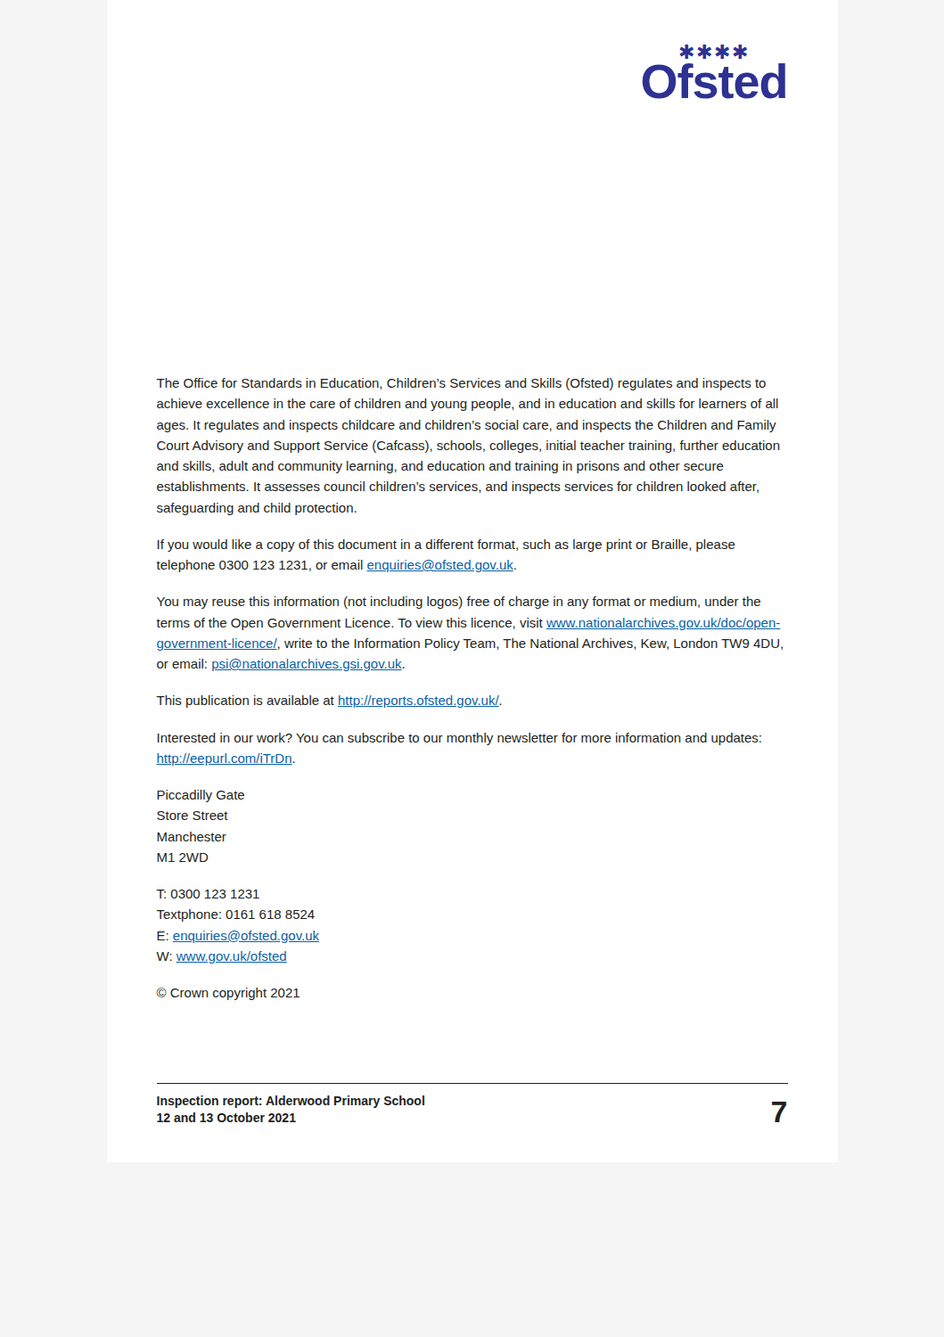✱✱✱✱
Ofsted
The Office for Standards in Education, Children’s Services and Skills (Ofsted) regulates and inspects to achieve excellence in the care of children and young people, and in education and skills for learners of all ages. It regulates and inspects childcare and children’s social care, and inspects the Children and Family Court Advisory and Support Service (Cafcass), schools, colleges, initial teacher training, further education and skills, adult and community learning, and education and training in prisons and other secure establishments. It assesses council children’s services, and inspects services for children looked after, safeguarding and child protection.
If you would like a copy of this document in a different format, such as large print or Braille, please telephone 0300 123 1231, or email enquiries@ofsted.gov.uk.
You may reuse this information (not including logos) free of charge in any format or medium, under the terms of the Open Government Licence. To view this licence, visit www.nationalarchives.gov.uk/doc/open-government-licence/, write to the Information Policy Team, The National Archives, Kew, London TW9 4DU, or email: psi@nationalarchives.gsi.gov.uk.
This publication is available at http://reports.ofsted.gov.uk/.
Interested in our work? You can subscribe to our monthly newsletter for more information and updates: http://eepurl.com/iTrDn.
Piccadilly Gate
Store Street
Manchester
M1 2WD
T: 0300 123 1231
Textphone: 0161 618 8524
E: enquiries@ofsted.gov.uk
W: www.gov.uk/ofsted
© Crown copyright 2021
Inspection report: Alderwood Primary School
12 and 13 October 2021
7